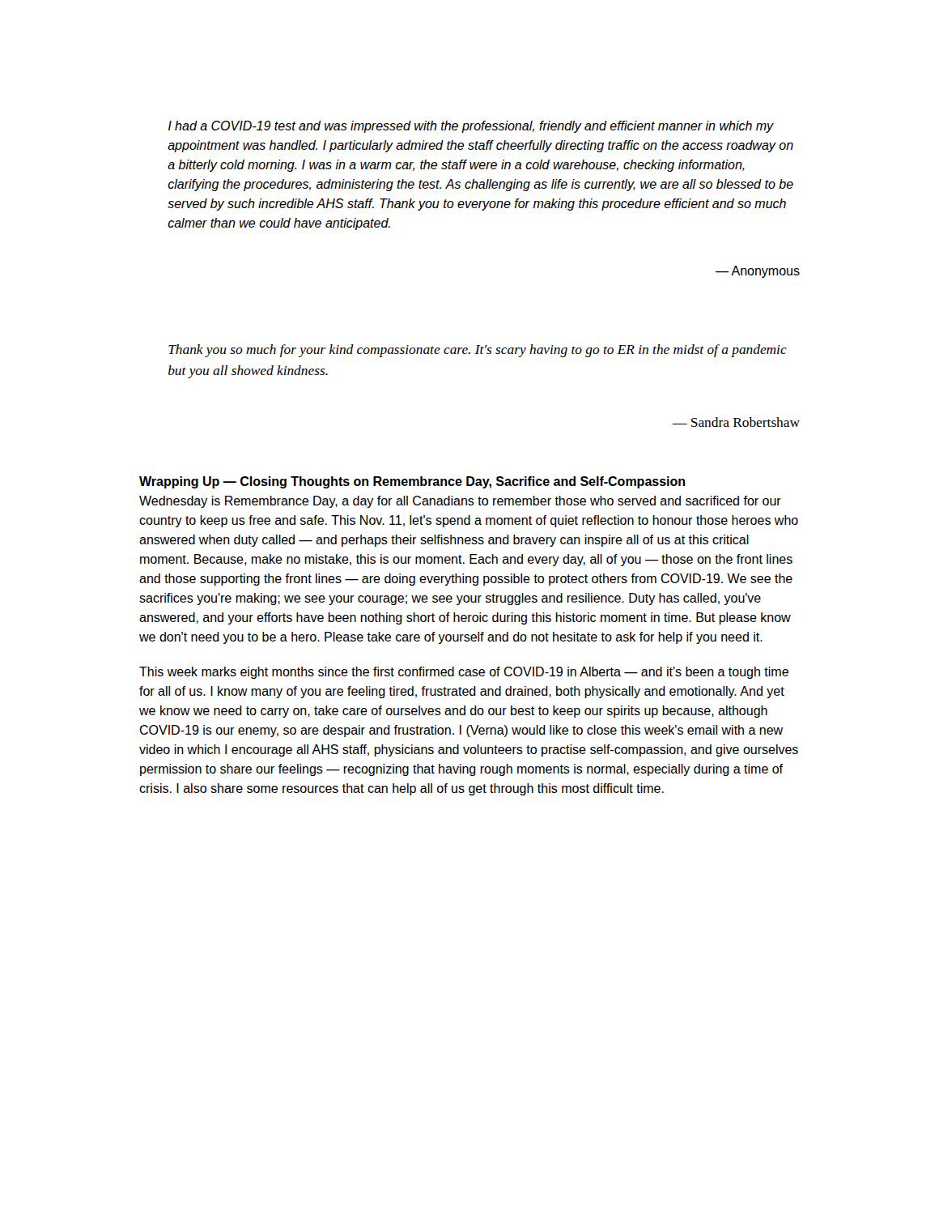I had a COVID-19 test and was impressed with the professional, friendly and efficient manner in which my appointment was handled. I particularly admired the staff cheerfully directing traffic on the access roadway on a bitterly cold morning. I was in a warm car, the staff were in a cold warehouse, checking information, clarifying the procedures, administering the test. As challenging as life is currently, we are all so blessed to be served by such incredible AHS staff. Thank you to everyone for making this procedure efficient and so much calmer than we could have anticipated.
— Anonymous
Thank you so much for your kind compassionate care. It's scary having to go to ER in the midst of a pandemic but you all showed kindness.
— Sandra Robertshaw
Wrapping Up — Closing Thoughts on Remembrance Day, Sacrifice and Self-Compassion
Wednesday is Remembrance Day, a day for all Canadians to remember those who served and sacrificed for our country to keep us free and safe. This Nov. 11, let's spend a moment of quiet reflection to honour those heroes who answered when duty called — and perhaps their selfishness and bravery can inspire all of us at this critical moment. Because, make no mistake, this is our moment. Each and every day, all of you — those on the front lines and those supporting the front lines — are doing everything possible to protect others from COVID-19. We see the sacrifices you're making; we see your courage; we see your struggles and resilience. Duty has called, you've answered, and your efforts have been nothing short of heroic during this historic moment in time. But please know we don't need you to be a hero. Please take care of yourself and do not hesitate to ask for help if you need it.
This week marks eight months since the first confirmed case of COVID-19 in Alberta — and it's been a tough time for all of us. I know many of you are feeling tired, frustrated and drained, both physically and emotionally. And yet we know we need to carry on, take care of ourselves and do our best to keep our spirits up because, although COVID-19 is our enemy, so are despair and frustration. I (Verna) would like to close this week's email with a new video in which I encourage all AHS staff, physicians and volunteers to practise self-compassion, and give ourselves permission to share our feelings — recognizing that having rough moments is normal, especially during a time of crisis. I also share some resources that can help all of us get through this most difficult time.